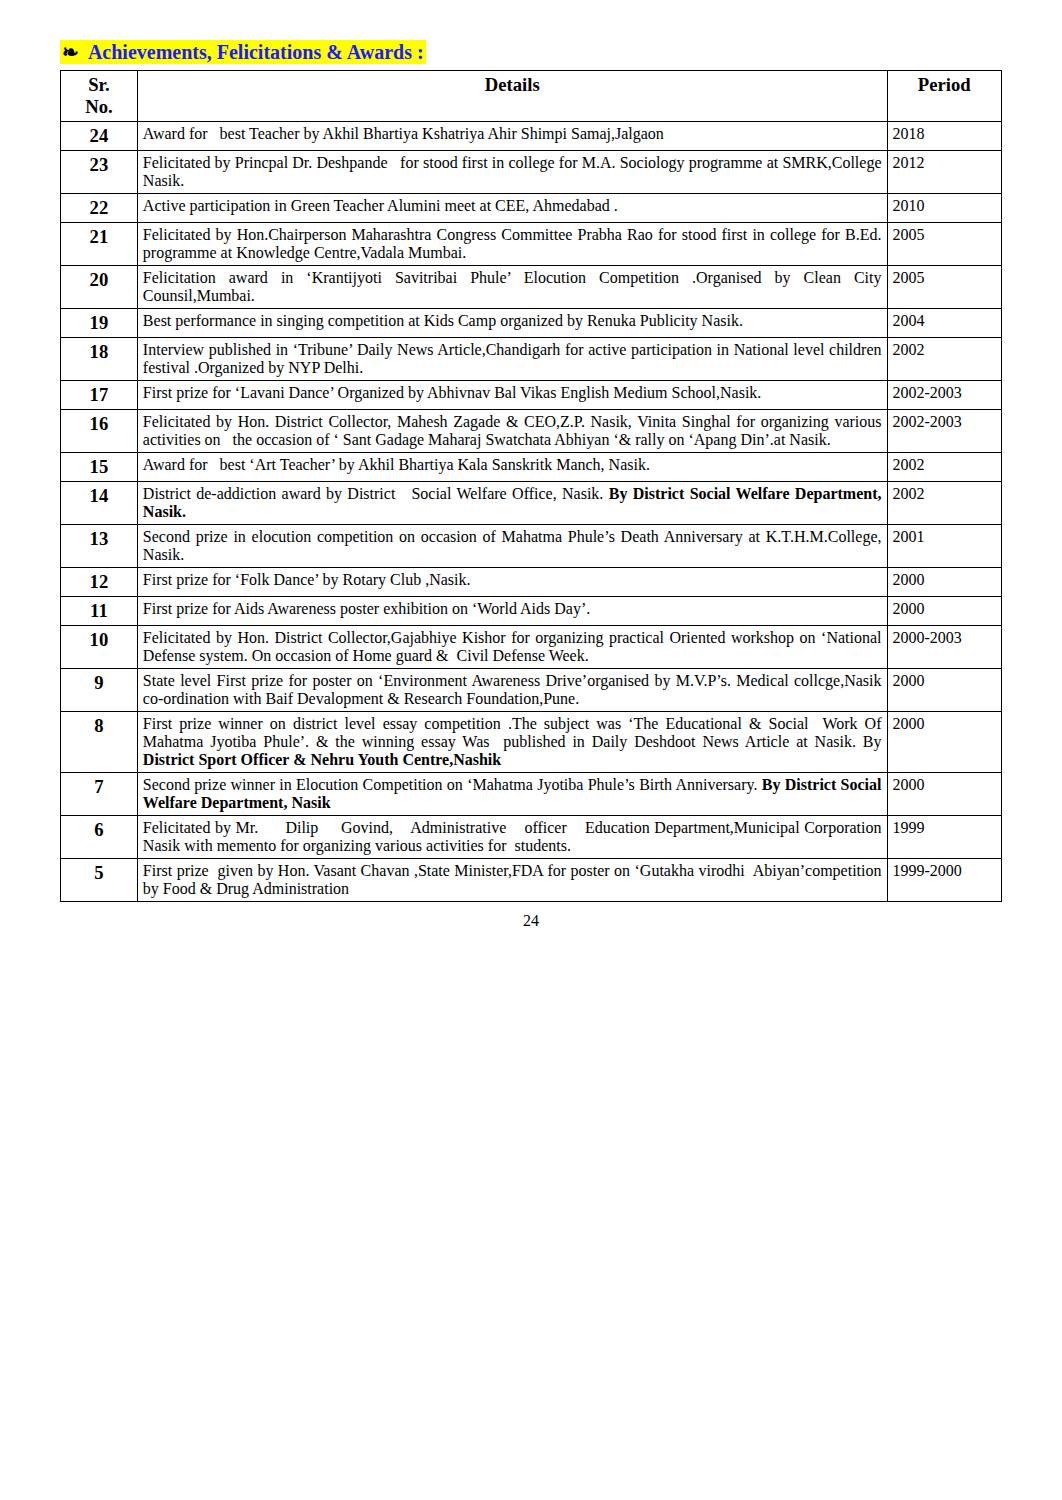❧ Achievements, Felicitations & Awards :
| Sr. No. | Details | Period |
| --- | --- | --- |
| 24 | Award for best Teacher by Akhil Bhartiya Kshatriya Ahir Shimpi Samaj,Jalgaon | 2018 |
| 23 | Felicitated by Princpal Dr. Deshpande for stood first in college for M.A. Sociology programme at SMRK,College Nasik. | 2012 |
| 22 | Active participation in Green Teacher Alumini meet at CEE, Ahmedabad . | 2010 |
| 21 | Felicitated by Hon.Chairperson Maharashtra Congress Committee Prabha Rao for stood first in college for B.Ed. programme at Knowledge Centre,Vadala Mumbai. | 2005 |
| 20 | Felicitation award in ‘Krantijyoti Savitribai Phule’ Elocution Competition .Organised by Clean City Counsil,Mumbai. | 2005 |
| 19 | Best performance in singing competition at Kids Camp organized by Renuka Publicity Nasik. | 2004 |
| 18 | Interview published in ‘Tribune’ Daily News Article,Chandigarh for active participation in National level children festival .Organized by NYP Delhi. | 2002 |
| 17 | First prize for ‘Lavani Dance’ Organized by Abhivnav Bal Vikas English Medium School,Nasik. | 2002-2003 |
| 16 | Felicitated by Hon. District Collector, Mahesh Zagade & CEO,Z.P. Nasik, Vinita Singhal for organizing various activities on the occasion of ‘ Sant Gadage Maharaj Swatchata Abhiyan ‘& rally on ‘Apang Din’.at Nasik. | 2002-2003 |
| 15 | Award for best ‘Art Teacher’ by Akhil Bhartiya Kala Sanskritk Manch, Nasik. | 2002 |
| 14 | District de-addiction award by District Social Welfare Office, Nasik. By District Social Welfare Department, Nasik. | 2002 |
| 13 | Second prize in elocution competition on occasion of Mahatma Phule’s Death Anniversary at K.T.H.M.College, Nasik. | 2001 |
| 12 | First prize for ‘Folk Dance’ by Rotary Club ,Nasik. | 2000 |
| 11 | First prize for Aids Awareness poster exhibition on ‘World Aids Day’. | 2000 |
| 10 | Felicitated by Hon. District Collector,Gajabhiye Kishor for organizing practical Oriented workshop on ‘National Defense system. On occasion of Home guard & Civil Defense Week. | 2000-2003 |
| 9 | State level First prize for poster on ‘Environment Awareness Drive’organised by M.V.P’s. Medical collcge,Nasik co-ordination with Baif Devalopment & Research Foundation,Pune. | 2000 |
| 8 | First prize winner on district level essay competition .The subject was ‘The Educational & Social Work Of Mahatma Jyotiba Phule’. & the winning essay Was published in Daily Deshdoot News Article at Nasik. By District Sport Officer & Nehru Youth Centre,Nashik | 2000 |
| 7 | Second prize winner in Elocution Competition on ‘Mahatma Jyotiba Phule’s Birth Anniversary. By District Social Welfare Department, Nasik | 2000 |
| 6 | Felicitated by Mr. Dilip Govind, Administrative officer Education Department,Municipal Corporation Nasik with memento for organizing various activities for students. | 1999 |
| 5 | First prize given by Hon. Vasant Chavan ,State Minister,FDA for poster on ‘Gutakha virodhi Abiyan’competition by Food & Drug Administration | 1999-2000 |
24